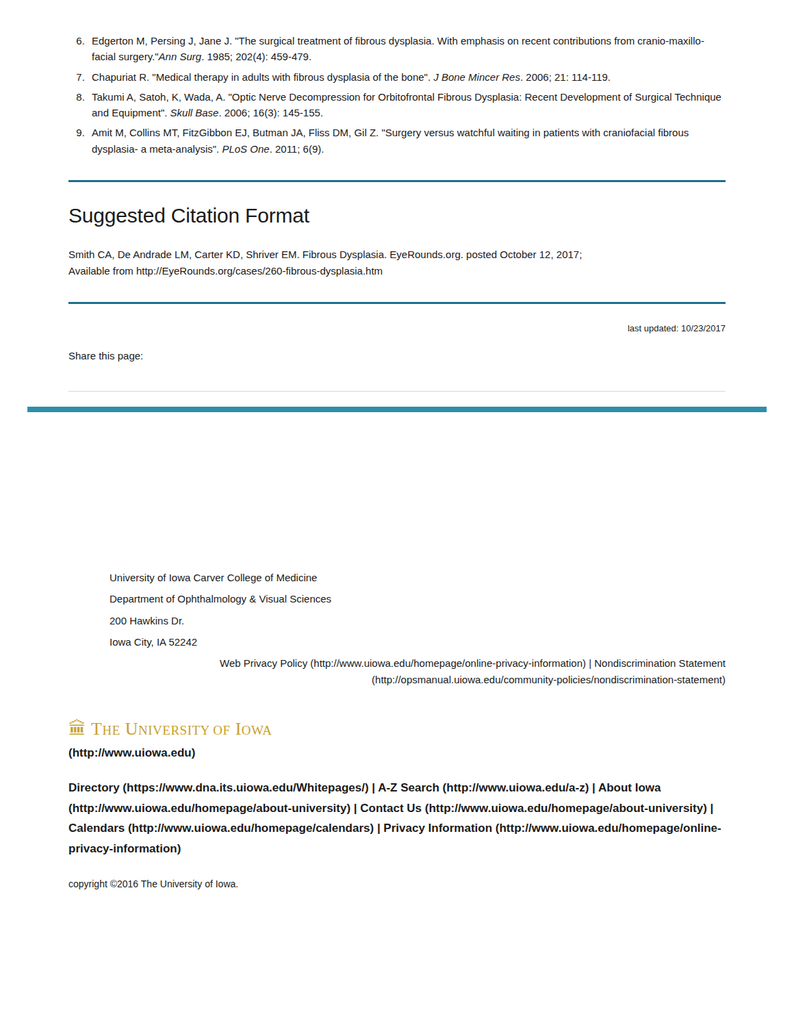Edgerton M, Persing J, Jane J. "The surgical treatment of fibrous dysplasia. With emphasis on recent contributions from cranio-maxillo-facial surgery."Ann Surg. 1985; 202(4): 459-479.
Chapuriat R. "Medical therapy in adults with fibrous dysplasia of the bone". J Bone Mincer Res. 2006; 21: 114-119.
Takumi A, Satoh, K, Wada, A. "Optic Nerve Decompression for Orbitofrontal Fibrous Dysplasia: Recent Development of Surgical Technique and Equipment". Skull Base. 2006; 16(3): 145-155.
Amit M, Collins MT, FitzGibbon EJ, Butman JA, Fliss DM, Gil Z. "Surgery versus watchful waiting in patients with craniofacial fibrous dysplasia- a meta-analysis". PLoS One. 2011; 6(9).
Suggested Citation Format
Smith CA, De Andrade LM, Carter KD, Shriver EM. Fibrous Dysplasia. EyeRounds.org. posted October 12, 2017; Available from http://EyeRounds.org/cases/260-fibrous-dysplasia.htm
last updated: 10/23/2017
Share this page:
University of Iowa Carver College of Medicine
Department of Ophthalmology & Visual Sciences
200 Hawkins Dr.
Iowa City, IA 52242
Web Privacy Policy (http://www.uiowa.edu/homepage/online-privacy-information) | Nondiscrimination Statement (http://opsmanual.uiowa.edu/community-policies/nondiscrimination-statement)
🏛 THE UNIVERSITY OF IOWA
(http://www.uiowa.edu)
Directory (https://www.dna.its.uiowa.edu/Whitepages/) | A-Z Search (http://www.uiowa.edu/a-z) | About Iowa (http://www.uiowa.edu/homepage/about-university) | Contact Us (http://www.uiowa.edu/homepage/about-university) | Calendars (http://www.uiowa.edu/homepage/calendars) | Privacy Information (http://www.uiowa.edu/homepage/online-privacy-information)
copyright ©2016 The University of Iowa.